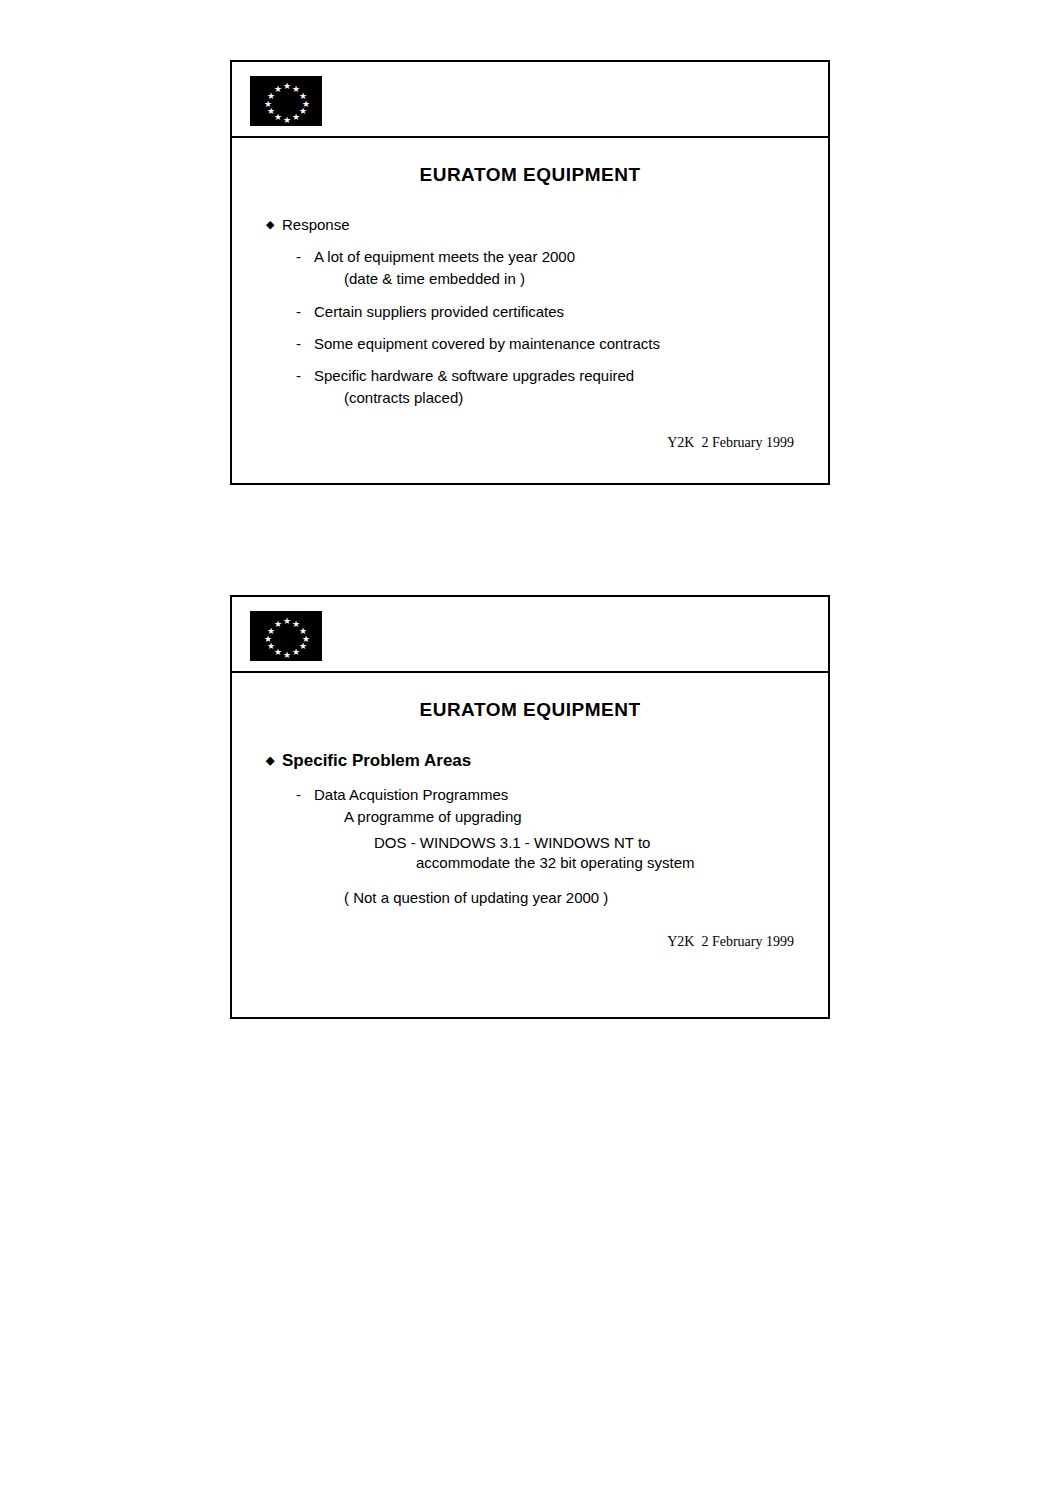★★★ ★★★ ★★★ ★★★
EURATOM EQUIPMENT
◆Response
A lot of equipment meets the year 2000 (date & time embedded in )
Certain suppliers provided certificates
Some equipment covered by maintenance contracts
Specific hardware & software upgrades required (contracts placed)
Y2K 2 February 1999
★★★ ★★★ ★★★ ★★★
EURATOM EQUIPMENT
◆Specific Problem Areas
Data Acquistion Programmes A programme of upgrading DOS - WINDOWS 3.1 - WINDOWS NT to accommodate the 32 bit operating system ( Not a question of updating year 2000 )
Y2K 2 February 1999